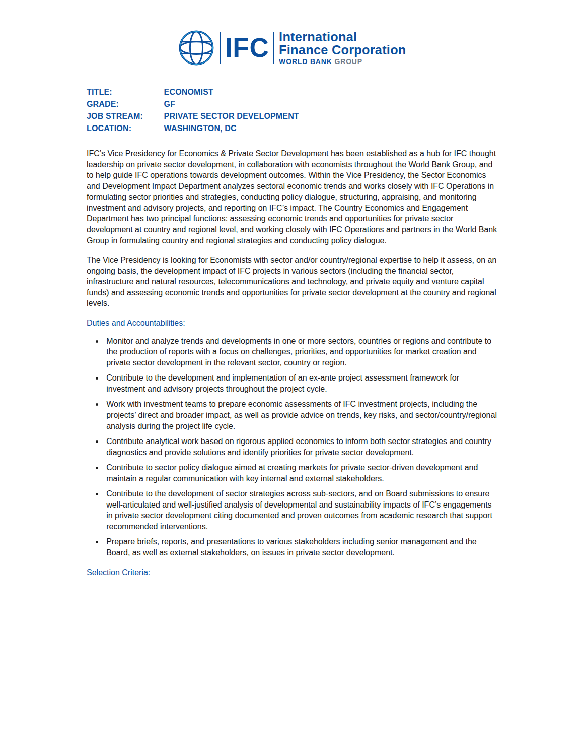IFC
International
Finance Corporation
WORLD BANK GROUP
| TITLE: | ECONOMIST |
| GRADE: | GF |
| JOB STREAM: | PRIVATE SECTOR DEVELOPMENT |
| LOCATION: | WASHINGTON, DC |
IFC’s Vice Presidency for Economics & Private Sector Development has been established as a hub for IFC thought leadership on private sector development, in collaboration with economists throughout the World Bank Group, and to help guide IFC operations towards development outcomes. Within the Vice Presidency, the Sector Economics and Development Impact Department analyzes sectoral economic trends and works closely with IFC Operations in formulating sector priorities and strategies, conducting policy dialogue, structuring, appraising, and monitoring investment and advisory projects, and reporting on IFC’s impact. The Country Economics and Engagement Department has two principal functions: assessing economic trends and opportunities for private sector development at country and regional level, and working closely with IFC Operations and partners in the World Bank Group in formulating country and regional strategies and conducting policy dialogue.
The Vice Presidency is looking for Economists with sector and/or country/regional expertise to help it assess, on an ongoing basis, the development impact of IFC projects in various sectors (including the financial sector, infrastructure and natural resources, telecommunications and technology, and private equity and venture capital funds) and assessing economic trends and opportunities for private sector development at the country and regional levels.
Duties and Accountabilities:
Monitor and analyze trends and developments in one or more sectors, countries or regions and contribute to the production of reports with a focus on challenges, priorities, and opportunities for market creation and private sector development in the relevant sector, country or region.
Contribute to the development and implementation of an ex-ante project assessment framework for investment and advisory projects throughout the project cycle.
Work with investment teams to prepare economic assessments of IFC investment projects, including the projects’ direct and broader impact, as well as provide advice on trends, key risks, and sector/country/regional analysis during the project life cycle.
Contribute analytical work based on rigorous applied economics to inform both sector strategies and country diagnostics and provide solutions and identify priorities for private sector development.
Contribute to sector policy dialogue aimed at creating markets for private sector-driven development and maintain a regular communication with key internal and external stakeholders.
Contribute to the development of sector strategies across sub-sectors, and on Board submissions to ensure well-articulated and well-justified analysis of developmental and sustainability impacts of IFC’s engagements in private sector development citing documented and proven outcomes from academic research that support recommended interventions.
Prepare briefs, reports, and presentations to various stakeholders including senior management and the Board, as well as external stakeholders, on issues in private sector development.
Selection Criteria: